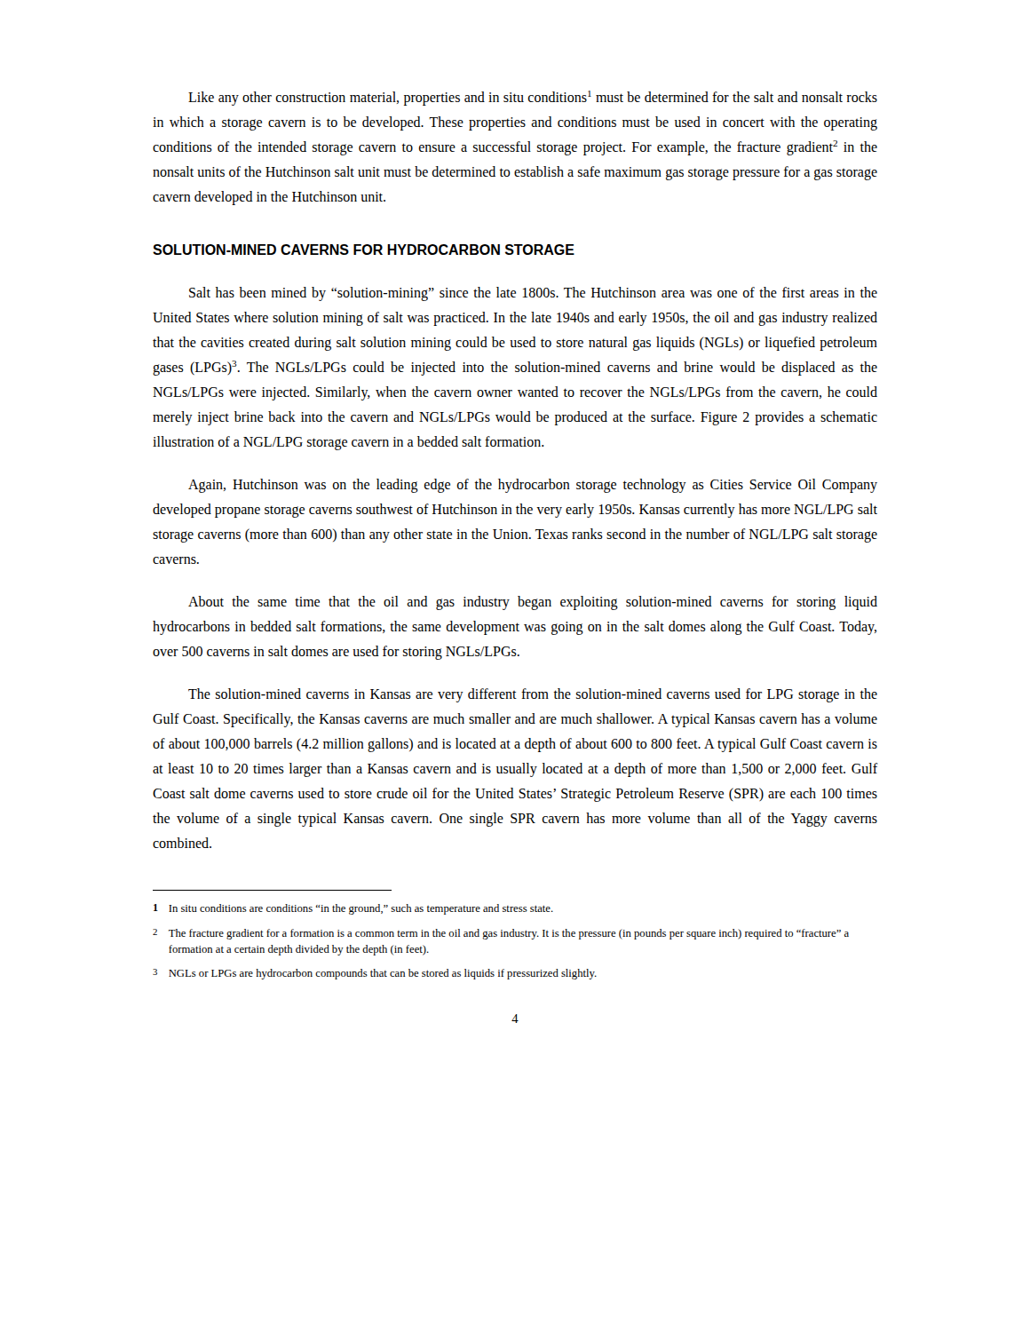Like any other construction material, properties and in situ conditions1 must be determined for the salt and nonsalt rocks in which a storage cavern is to be developed. These properties and conditions must be used in concert with the operating conditions of the intended storage cavern to ensure a successful storage project. For example, the fracture gradient2 in the nonsalt units of the Hutchinson salt unit must be determined to establish a safe maximum gas storage pressure for a gas storage cavern developed in the Hutchinson unit.
Solution-Mined Caverns for Hydrocarbon Storage
Salt has been mined by “solution-mining” since the late 1800s. The Hutchinson area was one of the first areas in the United States where solution mining of salt was practiced. In the late 1940s and early 1950s, the oil and gas industry realized that the cavities created during salt solution mining could be used to store natural gas liquids (NGLs) or liquefied petroleum gases (LPGs)3. The NGLs/LPGs could be injected into the solution-mined caverns and brine would be displaced as the NGLs/LPGs were injected. Similarly, when the cavern owner wanted to recover the NGLs/LPGs from the cavern, he could merely inject brine back into the cavern and NGLs/LPGs would be produced at the surface. Figure 2 provides a schematic illustration of a NGL/LPG storage cavern in a bedded salt formation.
Again, Hutchinson was on the leading edge of the hydrocarbon storage technology as Cities Service Oil Company developed propane storage caverns southwest of Hutchinson in the very early 1950s. Kansas currently has more NGL/LPG salt storage caverns (more than 600) than any other state in the Union. Texas ranks second in the number of NGL/LPG salt storage caverns.
About the same time that the oil and gas industry began exploiting solution-mined caverns for storing liquid hydrocarbons in bedded salt formations, the same development was going on in the salt domes along the Gulf Coast. Today, over 500 caverns in salt domes are used for storing NGLs/LPGs.
The solution-mined caverns in Kansas are very different from the solution-mined caverns used for LPG storage in the Gulf Coast. Specifically, the Kansas caverns are much smaller and are much shallower. A typical Kansas cavern has a volume of about 100,000 barrels (4.2 million gallons) and is located at a depth of about 600 to 800 feet. A typical Gulf Coast cavern is at least 10 to 20 times larger than a Kansas cavern and is usually located at a depth of more than 1,500 or 2,000 feet. Gulf Coast salt dome caverns used to store crude oil for the United States’ Strategic Petroleum Reserve (SPR) are each 100 times the volume of a single typical Kansas cavern. One single SPR cavern has more volume than all of the Yaggy caverns combined.
1 In situ conditions are conditions “in the ground,” such as temperature and stress state.
2 The fracture gradient for a formation is a common term in the oil and gas industry. It is the pressure (in pounds per square inch) required to “fracture” a formation at a certain depth divided by the depth (in feet).
3 NGLs or LPGs are hydrocarbon compounds that can be stored as liquids if pressurized slightly.
4